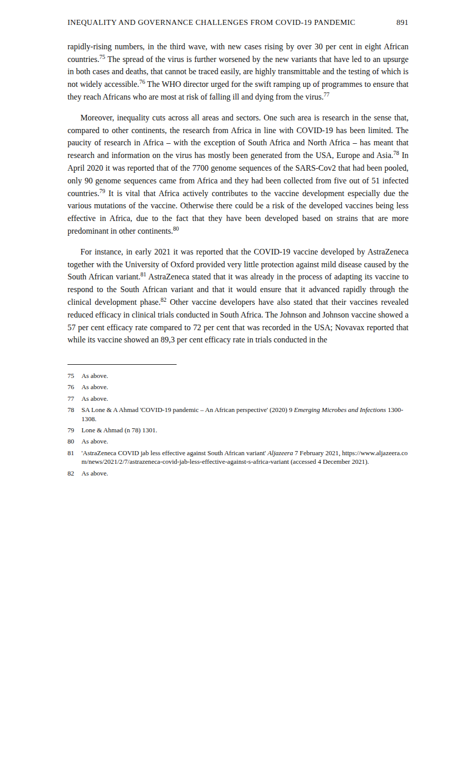Inequality and governance challenges from COVID-19 pandemic 891
rapidly-rising numbers, in the third wave, with new cases rising by over 30 per cent in eight African countries.75 The spread of the virus is further worsened by the new variants that have led to an upsurge in both cases and deaths, that cannot be traced easily, are highly transmittable and the testing of which is not widely accessible.76 The WHO director urged for the swift ramping up of programmes to ensure that they reach Africans who are most at risk of falling ill and dying from the virus.77
Moreover, inequality cuts across all areas and sectors. One such area is research in the sense that, compared to other continents, the research from Africa in line with COVID-19 has been limited. The paucity of research in Africa – with the exception of South Africa and North Africa – has meant that research and information on the virus has mostly been generated from the USA, Europe and Asia.78 In April 2020 it was reported that of the 7700 genome sequences of the SARS-Cov2 that had been pooled, only 90 genome sequences came from Africa and they had been collected from five out of 51 infected countries.79 It is vital that Africa actively contributes to the vaccine development especially due the various mutations of the vaccine. Otherwise there could be a risk of the developed vaccines being less effective in Africa, due to the fact that they have been developed based on strains that are more predominant in other continents.80
For instance, in early 2021 it was reported that the COVID-19 vaccine developed by AstraZeneca together with the University of Oxford provided very little protection against mild disease caused by the South African variant.81 AstraZeneca stated that it was already in the process of adapting its vaccine to respond to the South African variant and that it would ensure that it advanced rapidly through the clinical development phase.82 Other vaccine developers have also stated that their vaccines revealed reduced efficacy in clinical trials conducted in South Africa. The Johnson and Johnson vaccine showed a 57 per cent efficacy rate compared to 72 per cent that was recorded in the USA; Novavax reported that while its vaccine showed an 89,3 per cent efficacy rate in trials conducted in the
75 As above.
76 As above.
77 As above.
78 SA Lone & A Ahmad 'COVID-19 pandemic – An African perspective' (2020) 9 Emerging Microbes and Infections 1300-1308.
79 Lone & Ahmad (n 78) 1301.
80 As above.
81'AstraZeneca COVID jab less effective against South African variant' Aljazeera 7 February 2021, https://www.aljazeera.com/news/2021/2/7/astrazeneca-covid-jab-less-effective-against-s-africa-variant (accessed 4 December 2021).
82 As above.